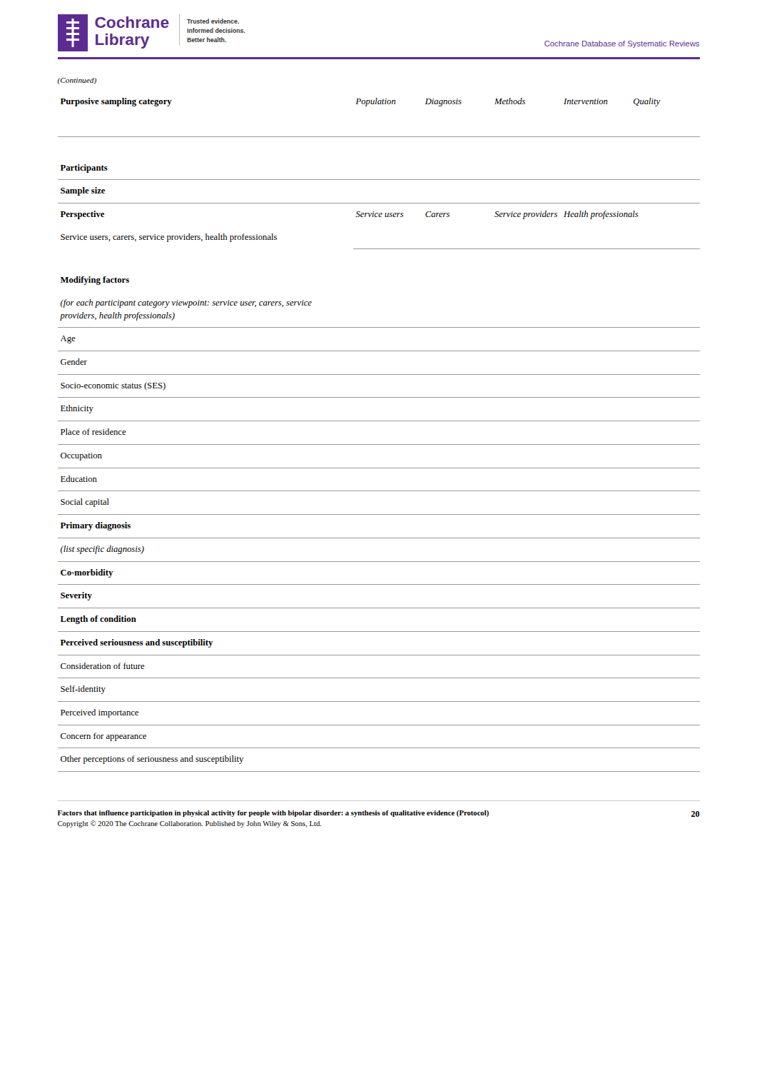Cochrane Library
Trusted evidence.
Informed decisions.
Better health.
Cochrane Database of Systematic Reviews
(Continued)
| Purposive sampling category | Popula­tion | Diagnosis | Methods | Interven­tion | Quality |
| Participants | | | | | |
| Sample size | | | | | |
| Perspective | Service users | Carers | Service providers | Health professionals |
| Service users, carers, service providers, health professionals | |
| Modifying factors | | | | | |
| (for each participant category viewpoint: service user, carers, service providers, health professionals) | | | | | |
| Age | | | | | |
| Gender | | | | | |
| Socio-economic status (SES) | | | | | |
| Ethnicity | | | | | |
| Place of residence | | | | | |
| Occupation | | | | | |
| Education | | | | | |
| Social capital | | | | | |
| Primary diagnosis | | | | | |
| (list specific diagnosis) | | | | | |
| Co-morbidity | | | | | |
| Severity | | | | | |
| Length of condition | | | | | |
| Perceived seriousness and susceptibility | | | | | |
| Consideration of future | | | | | |
| Self-identity | | | | | |
| Perceived importance | | | | | |
| Concern for appearance | | | | | |
| Other perceptions of seriousness and susceptibility | | | | | |
Factors that influence participation in physical activity for people with bipolar disorder: a synthesis of qualitative evidence (Protocol)
Copyright © 2020 The Cochrane Collaboration. Published by John Wiley & Sons, Ltd.
20